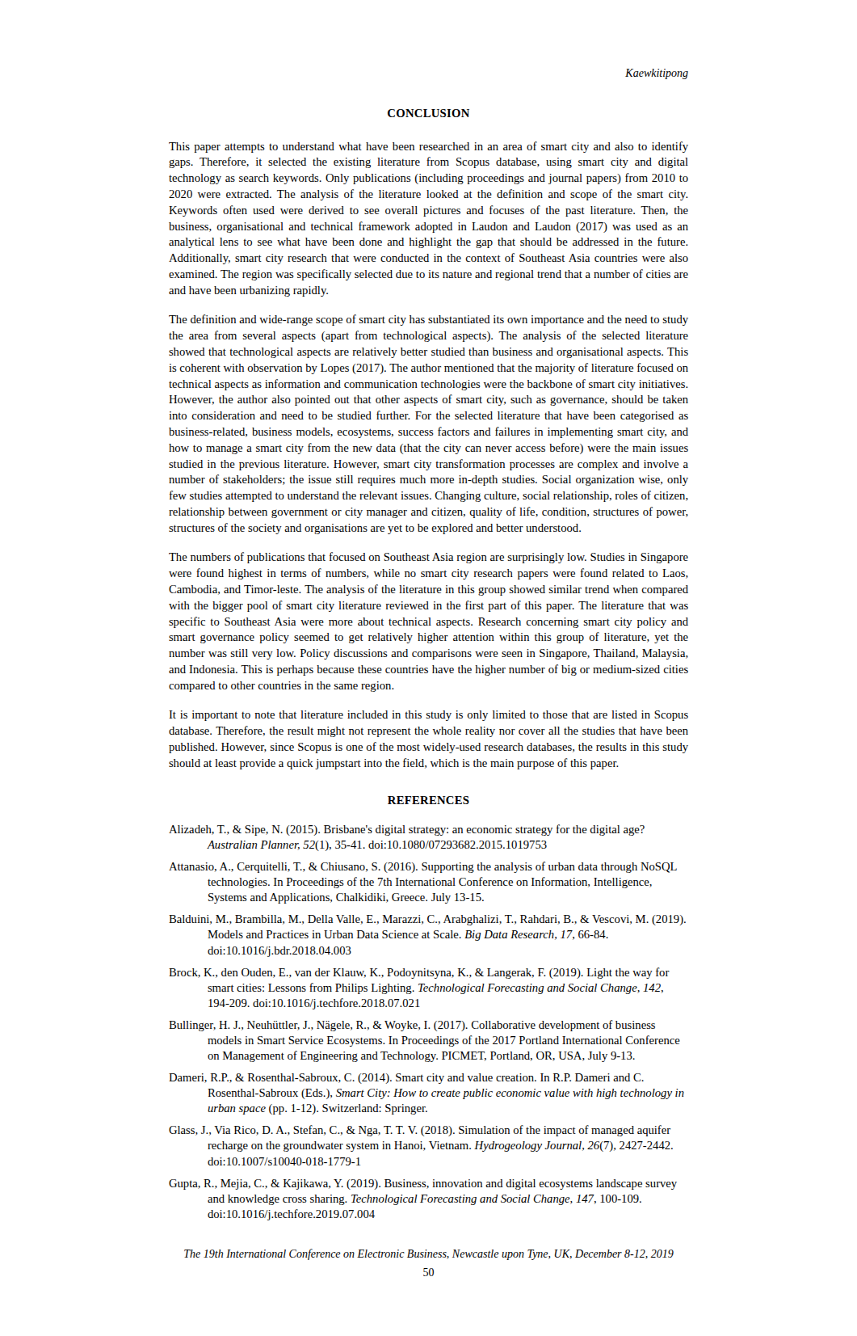Kaewkitipong
Conclusion
This paper attempts to understand what have been researched in an area of smart city and also to identify gaps. Therefore, it selected the existing literature from Scopus database, using smart city and digital technology as search keywords. Only publications (including proceedings and journal papers) from 2010 to 2020 were extracted. The analysis of the literature looked at the definition and scope of the smart city. Keywords often used were derived to see overall pictures and focuses of the past literature. Then, the business, organisational and technical framework adopted in Laudon and Laudon (2017) was used as an analytical lens to see what have been done and highlight the gap that should be addressed in the future. Additionally, smart city research that were conducted in the context of Southeast Asia countries were also examined. The region was specifically selected due to its nature and regional trend that a number of cities are and have been urbanizing rapidly.
The definition and wide-range scope of smart city has substantiated its own importance and the need to study the area from several aspects (apart from technological aspects). The analysis of the selected literature showed that technological aspects are relatively better studied than business and organisational aspects. This is coherent with observation by Lopes (2017). The author mentioned that the majority of literature focused on technical aspects as information and communication technologies were the backbone of smart city initiatives. However, the author also pointed out that other aspects of smart city, such as governance, should be taken into consideration and need to be studied further. For the selected literature that have been categorised as business-related, business models, ecosystems, success factors and failures in implementing smart city, and how to manage a smart city from the new data (that the city can never access before) were the main issues studied in the previous literature. However, smart city transformation processes are complex and involve a number of stakeholders; the issue still requires much more in-depth studies. Social organization wise, only few studies attempted to understand the relevant issues. Changing culture, social relationship, roles of citizen, relationship between government or city manager and citizen, quality of life, condition, structures of power, structures of the society and organisations are yet to be explored and better understood.
The numbers of publications that focused on Southeast Asia region are surprisingly low. Studies in Singapore were found highest in terms of numbers, while no smart city research papers were found related to Laos, Cambodia, and Timor-leste. The analysis of the literature in this group showed similar trend when compared with the bigger pool of smart city literature reviewed in the first part of this paper. The literature that was specific to Southeast Asia were more about technical aspects. Research concerning smart city policy and smart governance policy seemed to get relatively higher attention within this group of literature, yet the number was still very low. Policy discussions and comparisons were seen in Singapore, Thailand, Malaysia, and Indonesia. This is perhaps because these countries have the higher number of big or medium-sized cities compared to other countries in the same region.
It is important to note that literature included in this study is only limited to those that are listed in Scopus database. Therefore, the result might not represent the whole reality nor cover all the studies that have been published. However, since Scopus is one of the most widely-used research databases, the results in this study should at least provide a quick jumpstart into the field, which is the main purpose of this paper.
References
Alizadeh, T., & Sipe, N. (2015). Brisbane's digital strategy: an economic strategy for the digital age? Australian Planner, 52(1), 35-41. doi:10.1080/07293682.2015.1019753
Attanasio, A., Cerquitelli, T., & Chiusano, S. (2016). Supporting the analysis of urban data through NoSQL technologies. In Proceedings of the 7th International Conference on Information, Intelligence, Systems and Applications, Chalkidiki, Greece. July 13-15.
Balduini, M., Brambilla, M., Della Valle, E., Marazzi, C., Arabghalizi, T., Rahdari, B., & Vescovi, M. (2019). Models and Practices in Urban Data Science at Scale. Big Data Research, 17, 66-84. doi:10.1016/j.bdr.2018.04.003
Brock, K., den Ouden, E., van der Klauw, K., Podoynitsyna, K., & Langerak, F. (2019). Light the way for smart cities: Lessons from Philips Lighting. Technological Forecasting and Social Change, 142, 194-209. doi:10.1016/j.techfore.2018.07.021
Bullinger, H. J., Neuhüttler, J., Nägele, R., & Woyke, I. (2017). Collaborative development of business models in Smart Service Ecosystems. In Proceedings of the 2017 Portland International Conference on Management of Engineering and Technology. PICMET, Portland, OR, USA, July 9-13.
Dameri, R.P., & Rosenthal-Sabroux, C. (2014). Smart city and value creation. In R.P. Dameri and C. Rosenthal-Sabroux (Eds.), Smart City: How to create public economic value with high technology in urban space (pp. 1-12). Switzerland: Springer.
Glass, J., Via Rico, D. A., Stefan, C., & Nga, T. T. V. (2018). Simulation of the impact of managed aquifer recharge on the groundwater system in Hanoi, Vietnam. Hydrogeology Journal, 26(7), 2427-2442. doi:10.1007/s10040-018-1779-1
Gupta, R., Mejia, C., & Kajikawa, Y. (2019). Business, innovation and digital ecosystems landscape survey and knowledge cross sharing. Technological Forecasting and Social Change, 147, 100-109. doi:10.1016/j.techfore.2019.07.004
The 19th International Conference on Electronic Business, Newcastle upon Tyne, UK, December 8-12, 2019
50